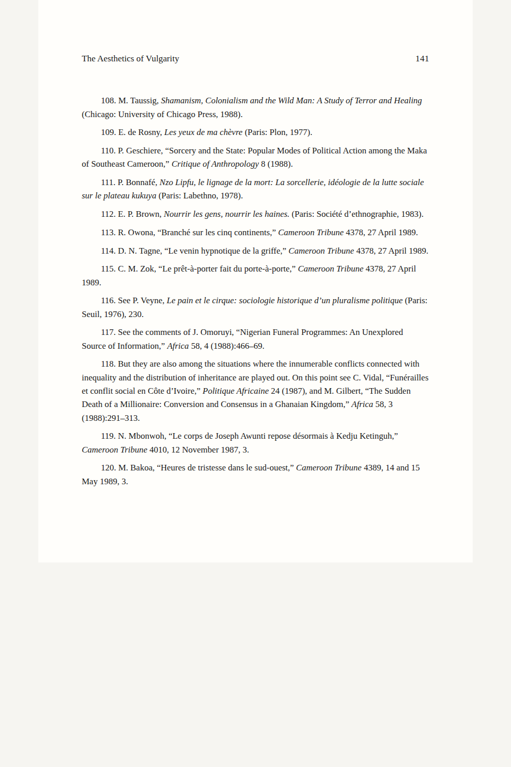The Aesthetics of Vulgarity 141
108. M. Taussig, Shamanism, Colonialism and the Wild Man: A Study of Terror and Healing (Chicago: University of Chicago Press, 1988).
109. E. de Rosny, Les yeux de ma chèvre (Paris: Plon, 1977).
110. P. Geschiere, “Sorcery and the State: Popular Modes of Political Action among the Maka of Southeast Cameroon,” Critique of Anthropology 8 (1988).
111. P. Bonnafé, Nzo Lipfu, le lignage de la mort: La sorcellerie, idéologie de la lutte sociale sur le plateau kukuya (Paris: Labethno, 1978).
112. E. P. Brown, Nourrir les gens, nourrir les haines. (Paris: Société d’ethnographie, 1983).
113. R. Owona, “Branché sur les cinq continents,” Cameroon Tribune 4378, 27 April 1989.
114. D. N. Tagne, “Le venin hypnotique de la griffe,” Cameroon Tribune 4378, 27 April 1989.
115. C. M. Zok, “Le prêt-à-porter fait du porte-à-porte,” Cameroon Tribune 4378, 27 April 1989.
116. See P. Veyne, Le pain et le cirque: sociologie historique d’un pluralisme politique (Paris: Seuil, 1976), 230.
117. See the comments of J. Omoruyi, “Nigerian Funeral Programmes: An Unexplored Source of Information,” Africa 58, 4 (1988):466–69.
118. But they are also among the situations where the innumerable conflicts connected with inequality and the distribution of inheritance are played out. On this point see C. Vidal, “Funérailles et conflit social en Côte d’Ivoire,” Politique Africaine 24 (1987), and M. Gilbert, “The Sudden Death of a Millionaire: Conversion and Consensus in a Ghanaian Kingdom,” Africa 58, 3 (1988):291–313.
119. N. Mbonwoh, “Le corps de Joseph Awunti repose désormais à Kedju Ketinguh,” Cameroon Tribune 4010, 12 November 1987, 3.
120. M. Bakoa, “Heures de tristesse dans le sud-ouest,” Cameroon Tribune 4389, 14 and 15 May 1989, 3.